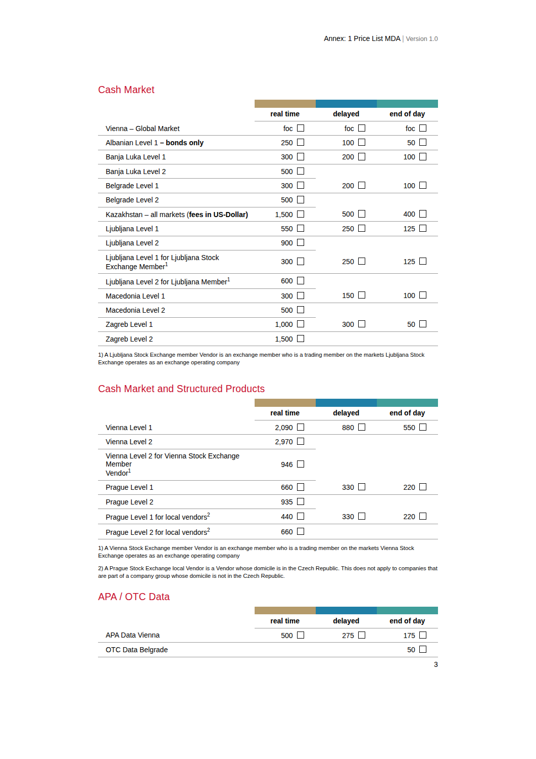Annex: 1 Price List MDA | Version 1.0
Cash Market
| | real time | delayed | end of day |
| --- | --- | --- | --- |
| Vienna – Global Market | foc | foc | foc |
| Albanian Level 1 – bonds only | 250 | 100 | 50 |
| Banja Luka Level 1 | 300 | 200 | 100 |
| Banja Luka Level 2 | 500 | | |
| Belgrade Level 1 | 300 | 200 | 100 |
| Belgrade Level 2 | 500 | | |
| Kazakhstan – all markets ( fees in US-Dollar) | 1,500 | 500 | 400 |
| Ljubljana Level 1 | 550 | 250 | 125 |
| Ljubljana Level 2 | 900 | | |
| Ljubljana Level 1 for Ljubljana Stock Exchange Member 1 | 300 | 250 | 125 |
| Ljubljana Level 2 for Ljubljana Member 1 | 600 | | |
| Macedonia Level 1 | 300 | 150 | 100 |
| Macedonia Level 2 | 500 | | |
| Zagreb Level 1 | 1,000 | 300 | 50 |
| Zagreb Level 2 | 1,500 | | |
1) A Ljubljana Stock Exchange member Vendor is an exchange member who is a trading member on the markets Ljubljana Stock Exchange operates as an exchange operating company
Cash Market and Structured Products
| | real time | delayed | end of day |
| --- | --- | --- | --- |
| Vienna Level 1 | 2,090 | 880 | 550 |
| Vienna Level 2 | 2,970 | | |
| Vienna Level 2 for Vienna Stock Exchange Member Vendor 1 | 946 | | |
| Prague Level 1 | 660 | 330 | 220 |
| Prague Level 2 | 935 | | |
| Prague Level 1 for local vendors 2 | 440 | 330 | 220 |
| Prague Level 2 for local vendors 2 | 660 | | |
1) A Vienna Stock Exchange member Vendor is an exchange member who is a trading member on the markets Vienna Stock Exchange operates as an exchange operating company
2) A Prague Stock Exchange local Vendor is a Vendor whose domicile is in the Czech Republic. This does not apply to companies that are part of a company group whose domicile is not in the Czech Republic.
APA / OTC Data
| | real time | delayed | end of day |
| --- | --- | --- | --- |
| APA Data Vienna | 500 | 275 | 175 |
| OTC Data Belgrade | | | 50 |
3